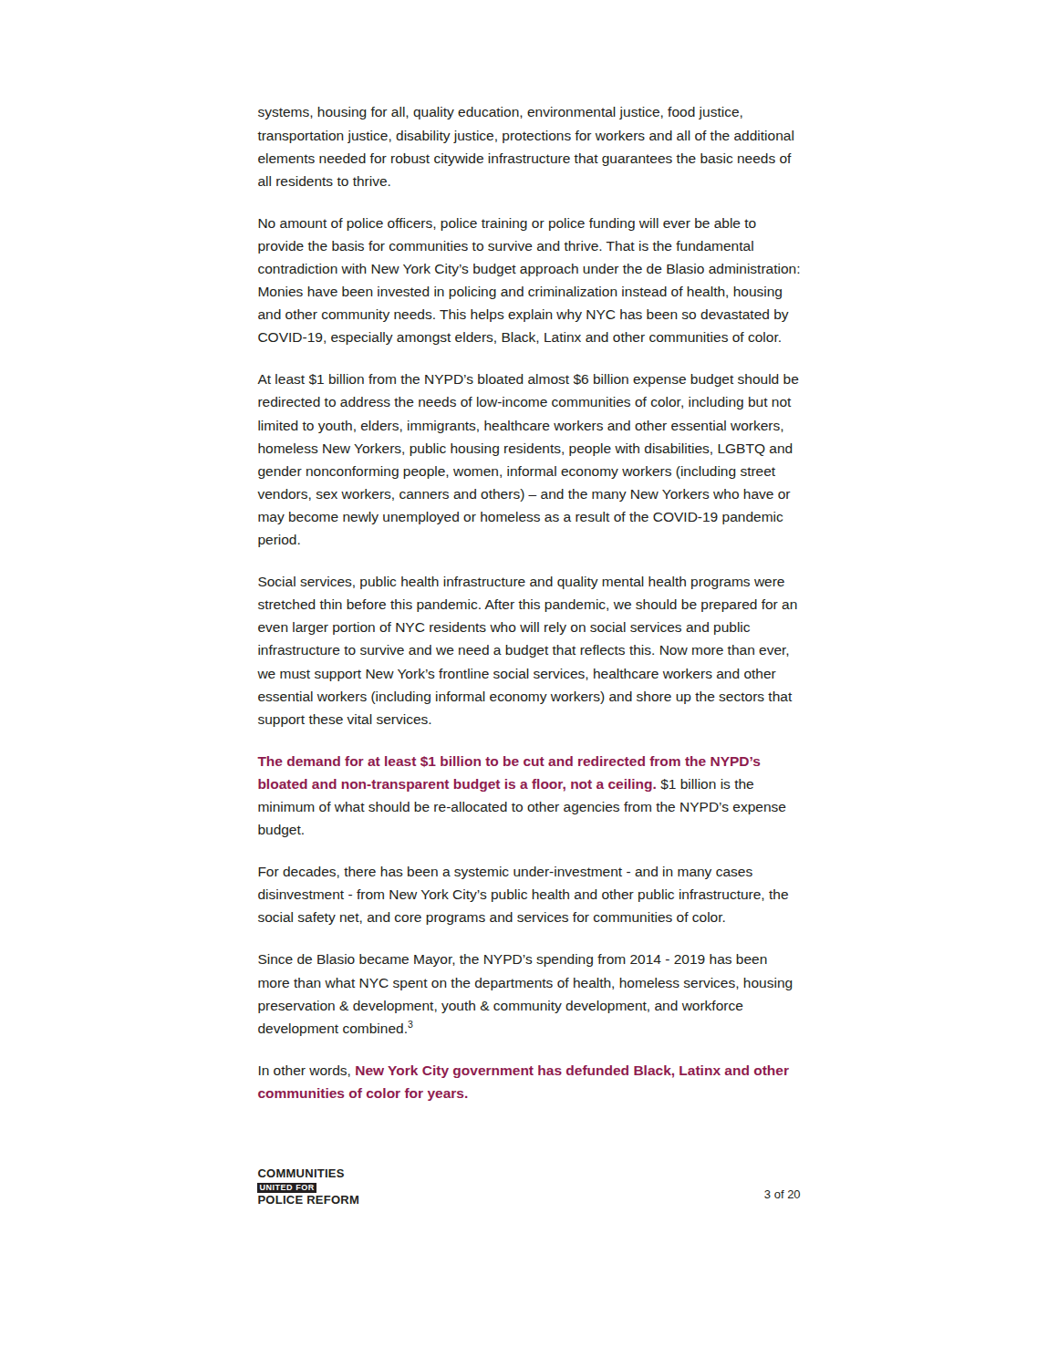systems, housing for all, quality education, environmental justice, food justice, transportation justice, disability justice, protections for workers and all of the additional elements needed for robust citywide infrastructure that guarantees the basic needs of all residents to thrive.
No amount of police officers, police training or police funding will ever be able to provide the basis for communities to survive and thrive. That is the fundamental contradiction with New York City’s budget approach under the de Blasio administration: Monies have been invested in policing and criminalization instead of health, housing and other community needs. This helps explain why NYC has been so devastated by COVID-19, especially amongst elders, Black, Latinx and other communities of color.
At least $1 billion from the NYPD’s bloated almost $6 billion expense budget should be redirected to address the needs of low-income communities of color, including but not limited to youth, elders, immigrants, healthcare workers and other essential workers, homeless New Yorkers, public housing residents, people with disabilities, LGBTQ and gender nonconforming people, women, informal economy workers (including street vendors, sex workers, canners and others) – and the many New Yorkers who have or may become newly unemployed or homeless as a result of the COVID-19 pandemic period.
Social services, public health infrastructure and quality mental health programs were stretched thin before this pandemic. After this pandemic, we should be prepared for an even larger portion of NYC residents who will rely on social services and public infrastructure to survive and we need a budget that reflects this. Now more than ever, we must support New York’s frontline social services, healthcare workers and other essential workers (including informal economy workers) and shore up the sectors that support these vital services.
The demand for at least $1 billion to be cut and redirected from the NYPD’s bloated and non-transparent budget is a floor, not a ceiling. $1 billion is the minimum of what should be re-allocated to other agencies from the NYPD’s expense budget.
For decades, there has been a systemic under-investment - and in many cases disinvestment - from New York City’s public health and other public infrastructure, the social safety net, and core programs and services for communities of color.
Since de Blasio became Mayor, the NYPD’s spending from 2014 - 2019 has been more than what NYC spent on the departments of health, homeless services, housing preservation & development, youth & community development, and workforce development combined.3
In other words, New York City government has defunded Black, Latinx and other communities of color for years.
COMMUNITIES
UNITED FOR
POLICE REFORM
3 of 20